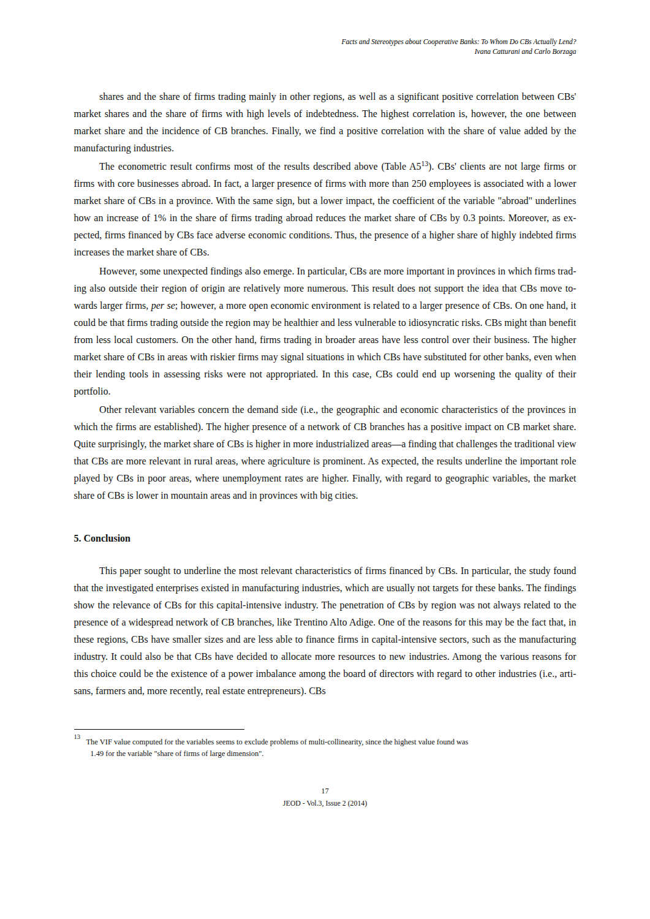Facts and Stereotypes about Cooperative Banks: To Whom Do CBs Actually Lend? Ivana Catturani and Carlo Borzaga
shares and the share of firms trading mainly in other regions, as well as a significant positive correlation between CBs' market shares and the share of firms with high levels of indebtedness. The highest correlation is, however, the one between market share and the incidence of CB branches. Finally, we find a positive correlation with the share of value added by the manufacturing industries.
The econometric result confirms most of the results described above (Table A513). CBs' clients are not large firms or firms with core businesses abroad. In fact, a larger presence of firms with more than 250 employees is associated with a lower market share of CBs in a province. With the same sign, but a lower impact, the coefficient of the variable "abroad" underlines how an increase of 1% in the share of firms trading abroad reduces the market share of CBs by 0.3 points. Moreover, as expected, firms financed by CBs face adverse economic conditions. Thus, the presence of a higher share of highly indebted firms increases the market share of CBs.
However, some unexpected findings also emerge. In particular, CBs are more important in provinces in which firms trading also outside their region of origin are relatively more numerous. This result does not support the idea that CBs move towards larger firms, per se; however, a more open economic environment is related to a larger presence of CBs. On one hand, it could be that firms trading outside the region may be healthier and less vulnerable to idiosyncratic risks. CBs might than benefit from less local customers. On the other hand, firms trading in broader areas have less control over their business. The higher market share of CBs in areas with riskier firms may signal situations in which CBs have substituted for other banks, even when their lending tools in assessing risks were not appropriated. In this case, CBs could end up worsening the quality of their portfolio.
Other relevant variables concern the demand side (i.e., the geographic and economic characteristics of the provinces in which the firms are established). The higher presence of a network of CB branches has a positive impact on CB market share. Quite surprisingly, the market share of CBs is higher in more industrialized areas—a finding that challenges the traditional view that CBs are more relevant in rural areas, where agriculture is prominent. As expected, the results underline the important role played by CBs in poor areas, where unemployment rates are higher. Finally, with regard to geographic variables, the market share of CBs is lower in mountain areas and in provinces with big cities.
5. Conclusion
This paper sought to underline the most relevant characteristics of firms financed by CBs. In particular, the study found that the investigated enterprises existed in manufacturing industries, which are usually not targets for these banks. The findings show the relevance of CBs for this capital-intensive industry. The penetration of CBs by region was not always related to the presence of a widespread network of CB branches, like Trentino Alto Adige. One of the reasons for this may be the fact that, in these regions, CBs have smaller sizes and are less able to finance firms in capital-intensive sectors, such as the manufacturing industry. It could also be that CBs have decided to allocate more resources to new industries. Among the various reasons for this choice could be the existence of a power imbalance among the board of directors with regard to other industries (i.e., artisans, farmers and, more recently, real estate entrepreneurs). CBs
13The VIF value computed for the variables seems to exclude problems of multi-collinearity, since the highest value found was 1.49 for the variable "share of firms of large dimension".
17 JEOD - Vol.3, Issue 2 (2014)